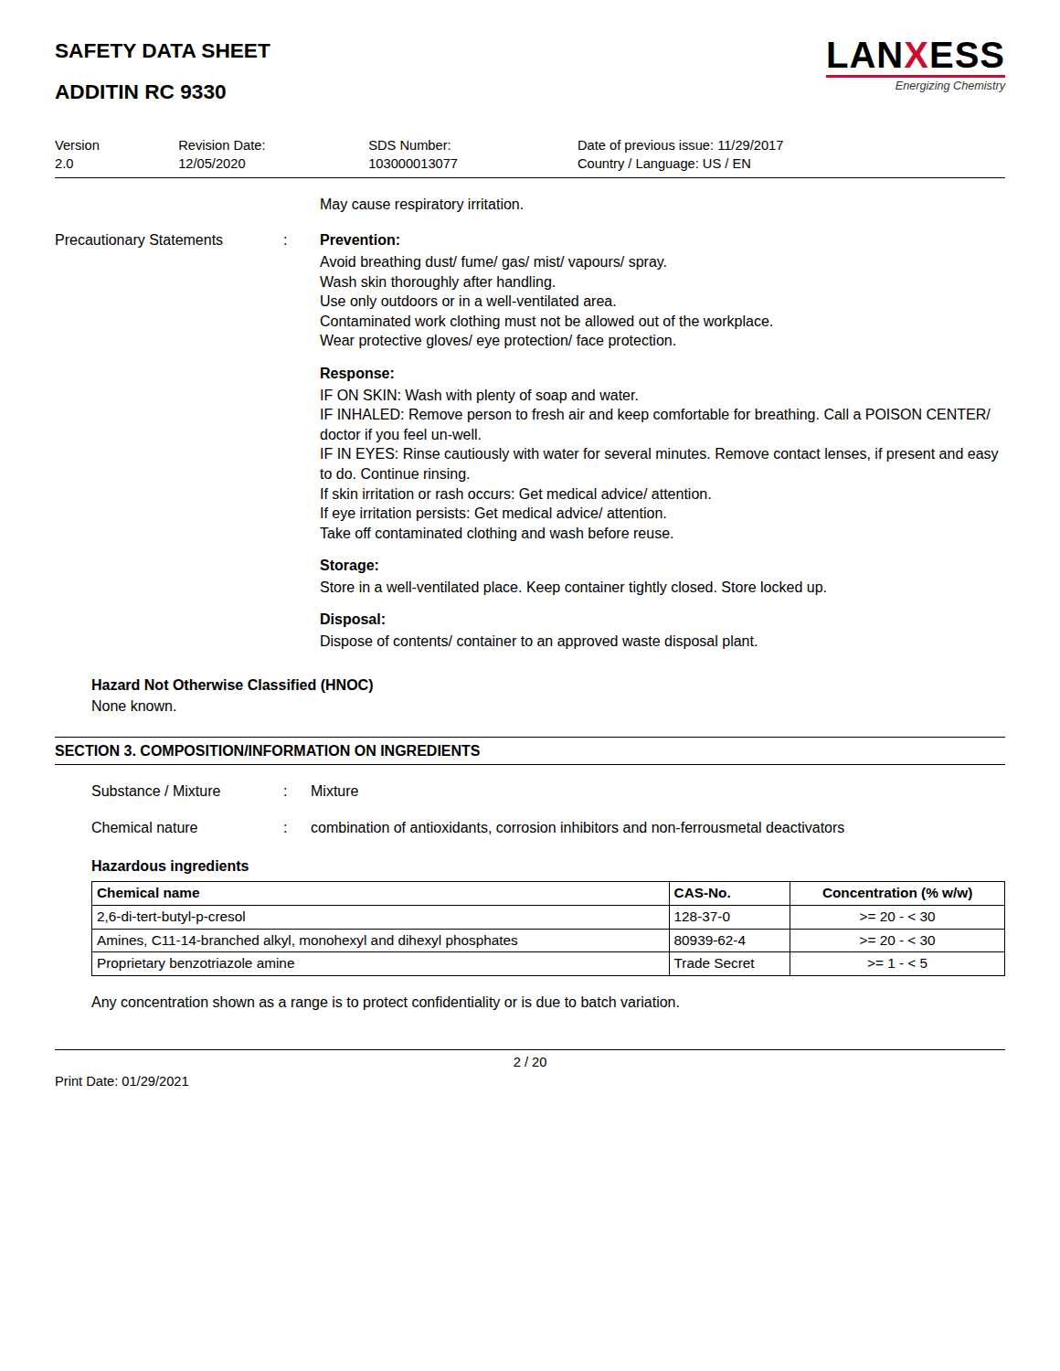SAFETY DATA SHEET
ADDITIN RC 9330
LANXESS
Energizing Chemistry
| Version 2.0 | Revision Date: 12/05/2020 | SDS Number: 103000013077 | Date of previous issue: 11/29/2017 Country / Language: US / EN |
May cause respiratory irritation.
Precautionary Statements
:
Prevention:
Avoid breathing dust/ fume/ gas/ mist/ vapours/ spray.
Wash skin thoroughly after handling.
Use only outdoors or in a well-ventilated area.
Contaminated work clothing must not be allowed out of the workplace.
Wear protective gloves/ eye protection/ face protection.
Response:
IF ON SKIN: Wash with plenty of soap and water.
IF INHALED: Remove person to fresh air and keep comfortable for breathing. Call a POISON CENTER/ doctor if you feel un-well.
IF IN EYES: Rinse cautiously with water for several minutes. Remove contact lenses, if present and easy to do. Continue rinsing.
If skin irritation or rash occurs: Get medical advice/ attention.
If eye irritation persists: Get medical advice/ attention.
Take off contaminated clothing and wash before reuse.
Storage:
Store in a well-ventilated place. Keep container tightly closed. Store locked up.
Disposal:
Dispose of contents/ container to an approved waste disposal plant.
Hazard Not Otherwise Classified (HNOC)
None known.
SECTION 3. COMPOSITION/INFORMATION ON INGREDIENTS
Substance / Mixture
:
Mixture
Chemical nature
:
combination of antioxidants, corrosion inhibitors and non-ferrousmetal deactivators
Hazardous ingredients
| Chemical name | CAS-No. | Concentration (% w/w) |
| --- | --- | --- |
| 2,6-di-tert-butyl-p-cresol | 128-37-0 | >= 20 - < 30 |
| Amines, C11-14-branched alkyl, monohexyl and dihexyl phosphates | 80939-62-4 | >= 20 - < 30 |
| Proprietary benzotriazole amine | Trade Secret | >= 1 - < 5 |
Any concentration shown as a range is to protect confidentiality or is due to batch variation.
2 / 20
Print Date: 01/29/2021